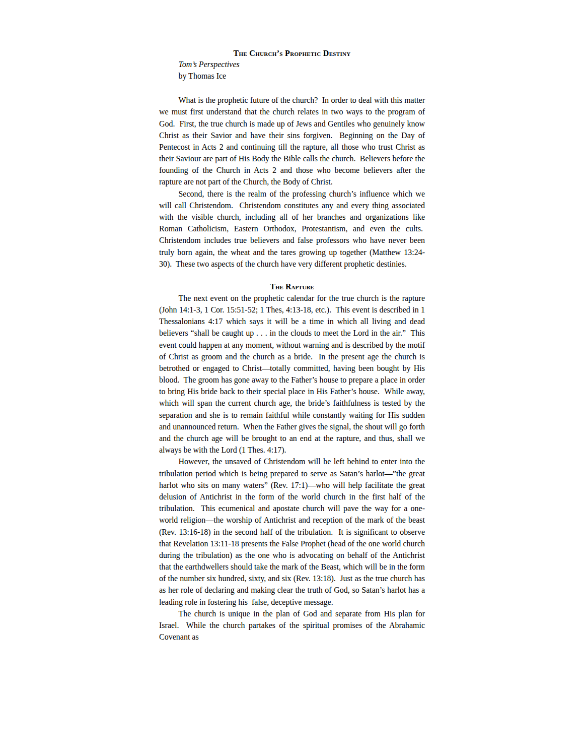The Church’s Prophetic Destiny
Tom’s Perspectives
by Thomas Ice
What is the prophetic future of the church? In order to deal with this matter we must first understand that the church relates in two ways to the program of God. First, the true church is made up of Jews and Gentiles who genuinely know Christ as their Savior and have their sins forgiven. Beginning on the Day of Pentecost in Acts 2 and continuing till the rapture, all those who trust Christ as their Saviour are part of His Body the Bible calls the church. Believers before the founding of the Church in Acts 2 and those who become believers after the rapture are not part of the Church, the Body of Christ.
Second, there is the realm of the professing church’s influence which we will call Christendom. Christendom constitutes any and every thing associated with the visible church, including all of her branches and organizations like Roman Catholicism, Eastern Orthodox, Protestantism, and even the cults. Christendom includes true believers and false professors who have never been truly born again, the wheat and the tares growing up together (Matthew 13:24-30). These two aspects of the church have very different prophetic destinies.
The Rapture
The next event on the prophetic calendar for the true church is the rapture (John 14:1-3, 1 Cor. 15:51-52; 1 Thes, 4:13-18, etc.). This event is described in 1 Thessalonians 4:17 which says it will be a time in which all living and dead believers “shall be caught up . . . in the clouds to meet the Lord in the air.” This event could happen at any moment, without warning and is described by the motif of Christ as groom and the church as a bride. In the present age the church is betrothed or engaged to Christ—totally committed, having been bought by His blood. The groom has gone away to the Father’s house to prepare a place in order to bring His bride back to their special place in His Father’s house. While away, which will span the current church age, the bride’s faithfulness is tested by the separation and she is to remain faithful while constantly waiting for His sudden and unannounced return. When the Father gives the signal, the shout will go forth and the church age will be brought to an end at the rapture, and thus, shall we always be with the Lord (1 Thes. 4:17).
However, the unsaved of Christendom will be left behind to enter into the tribulation period which is being prepared to serve as Satan’s harlot—”the great harlot who sits on many waters” (Rev. 17:1)—who will help facilitate the great delusion of Antichrist in the form of the world church in the first half of the tribulation. This ecumenical and apostate church will pave the way for a one-world religion—the worship of Antichrist and reception of the mark of the beast (Rev. 13:16-18) in the second half of the tribulation. It is significant to observe that Revelation 13:11-18 presents the False Prophet (head of the one world church during the tribulation) as the one who is advocating on behalf of the Antichrist that the earthdwellers should take the mark of the Beast, which will be in the form of the number six hundred, sixty, and six (Rev. 13:18). Just as the true church has as her role of declaring and making clear the truth of God, so Satan’s harlot has a leading role in fostering his false, deceptive message.
The church is unique in the plan of God and separate from His plan for Israel. While the church partakes of the spiritual promises of the Abrahamic Covenant as